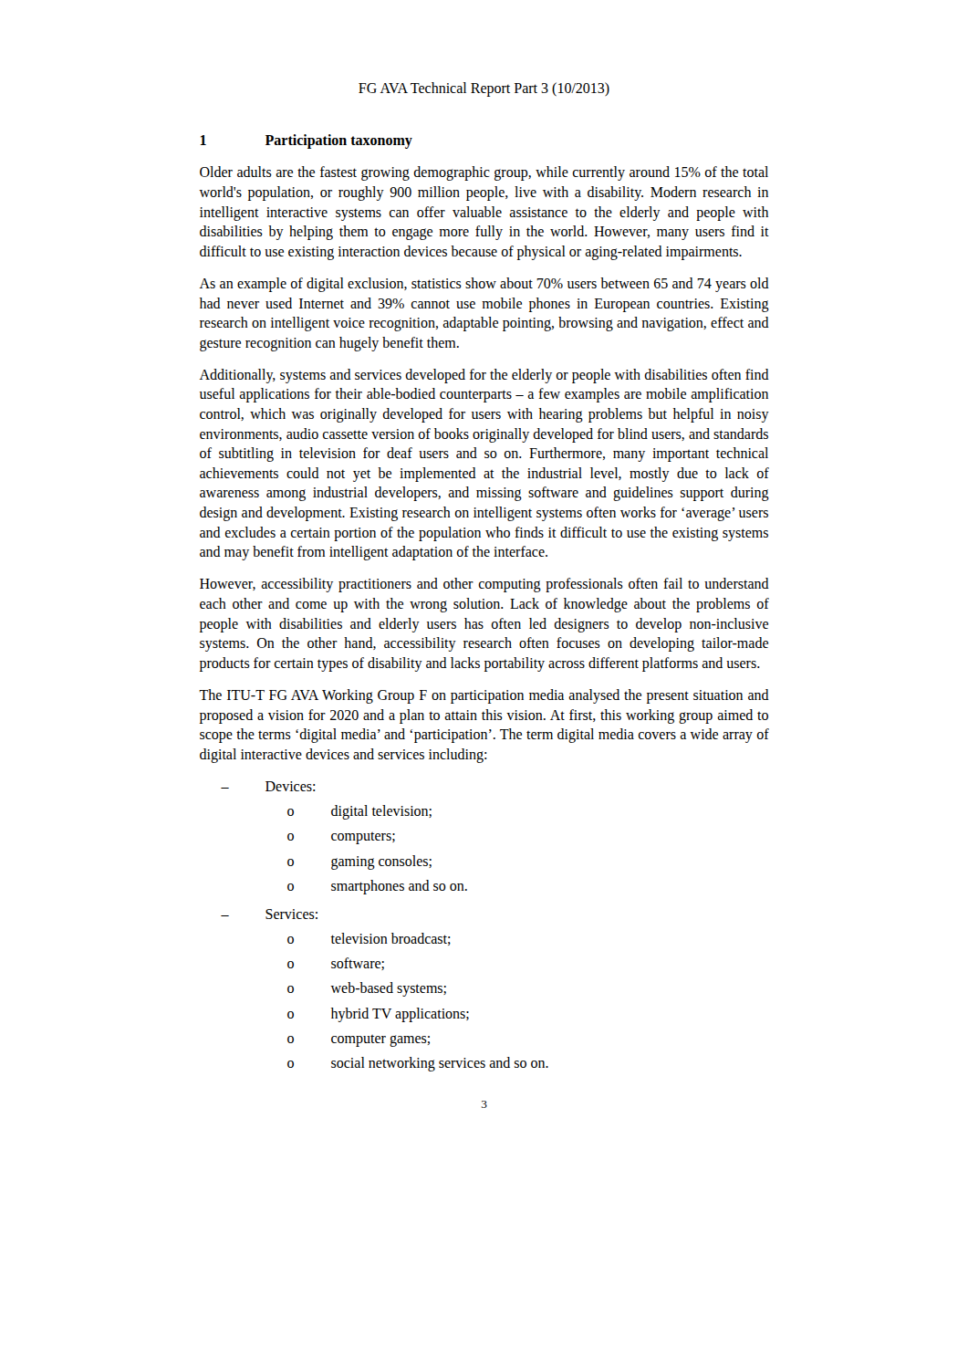FG AVA Technical Report Part 3 (10/2013)
1 Participation taxonomy
Older adults are the fastest growing demographic group, while currently around 15% of the total world's population, or roughly 900 million people, live with a disability. Modern research in intelligent interactive systems can offer valuable assistance to the elderly and people with disabilities by helping them to engage more fully in the world. However, many users find it difficult to use existing interaction devices because of physical or aging-related impairments.
As an example of digital exclusion, statistics show about 70% users between 65 and 74 years old had never used Internet and 39% cannot use mobile phones in European countries. Existing research on intelligent voice recognition, adaptable pointing, browsing and navigation, effect and gesture recognition can hugely benefit them.
Additionally, systems and services developed for the elderly or people with disabilities often find useful applications for their able-bodied counterparts – a few examples are mobile amplification control, which was originally developed for users with hearing problems but helpful in noisy environments, audio cassette version of books originally developed for blind users, and standards of subtitling in television for deaf users and so on. Furthermore, many important technical achievements could not yet be implemented at the industrial level, mostly due to lack of awareness among industrial developers, and missing software and guidelines support during design and development. Existing research on intelligent systems often works for ‘average’ users and excludes a certain portion of the population who finds it difficult to use the existing systems and may benefit from intelligent adaptation of the interface.
However, accessibility practitioners and other computing professionals often fail to understand each other and come up with the wrong solution. Lack of knowledge about the problems of people with disabilities and elderly users has often led designers to develop non-inclusive systems. On the other hand, accessibility research often focuses on developing tailor-made products for certain types of disability and lacks portability across different platforms and users.
The ITU-T FG AVA Working Group F on participation media analysed the present situation and proposed a vision for 2020 and a plan to attain this vision. At first, this working group aimed to scope the terms ‘digital media’ and ‘participation’. The term digital media covers a wide array of digital interactive devices and services including:
–Devices:
odigital television;
ocomputers;
ogaming consoles;
osmartphones and so on.
–Services:
otelevision broadcast;
osoftware;
oweb-based systems;
ohybrid TV applications;
ocomputer games;
osocial networking services and so on.
3